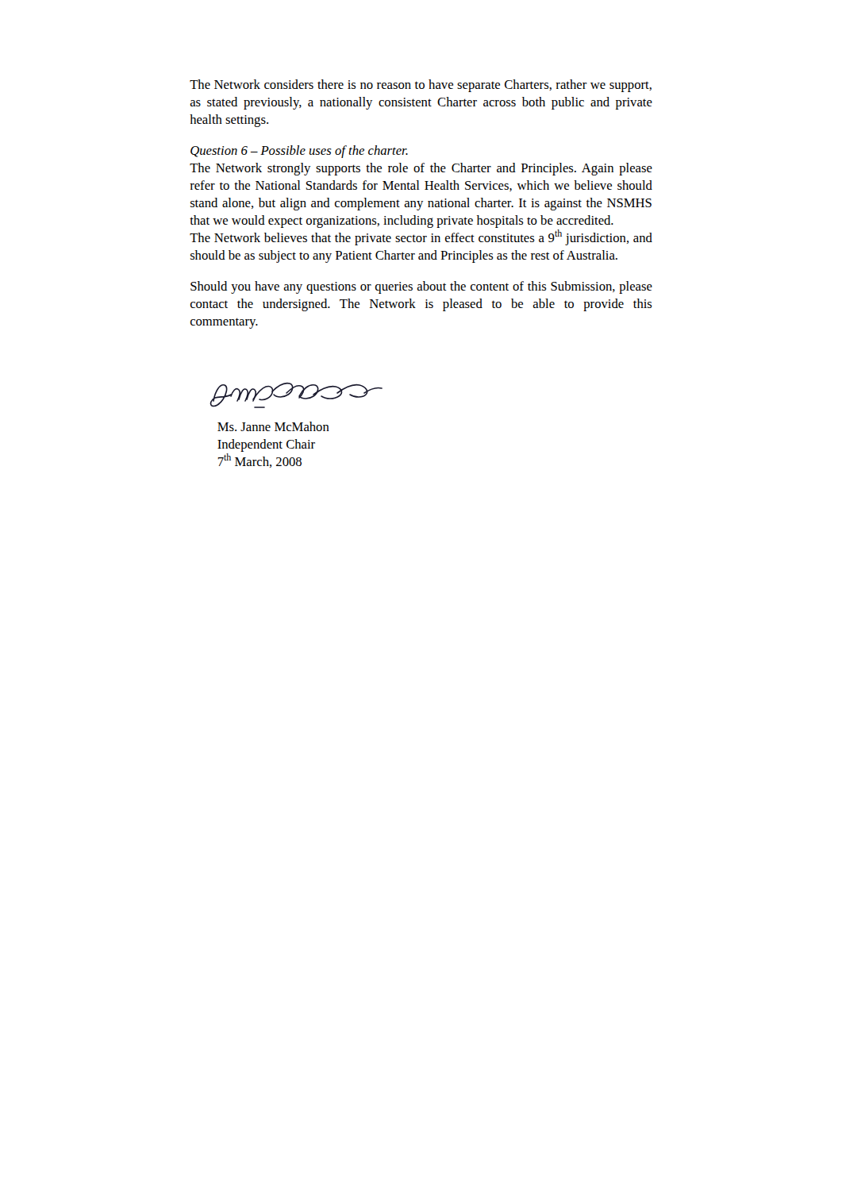The Network considers there is no reason to have separate Charters, rather we support, as stated previously, a nationally consistent Charter across both public and private health settings.
Question 6 – Possible uses of the charter.
The Network strongly supports the role of the Charter and Principles. Again please refer to the National Standards for Mental Health Services, which we believe should stand alone, but align and complement any national charter. It is against the NSMHS that we would expect organizations, including private hospitals to be accredited.
The Network believes that the private sector in effect constitutes a 9th jurisdiction, and should be as subject to any Patient Charter and Principles as the rest of Australia.
Should you have any questions or queries about the content of this Submission, please contact the undersigned. The Network is pleased to be able to provide this commentary.
Ms. Janne McMahon
Independent Chair
7th March, 2008